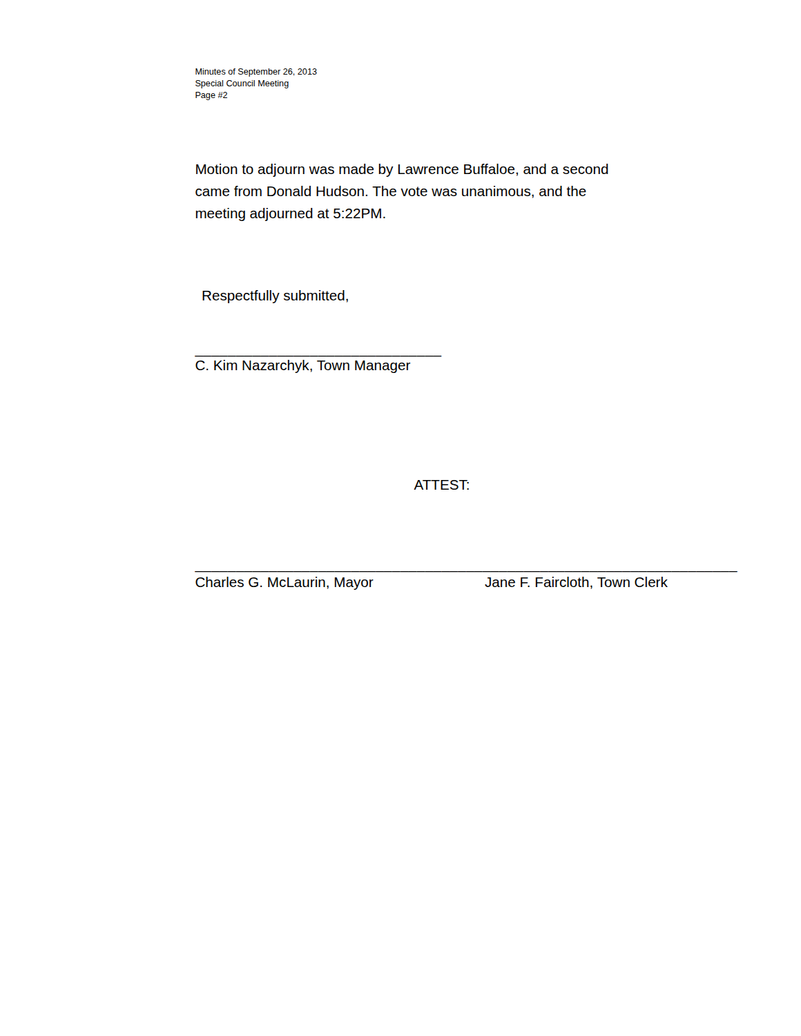Minutes of September 26, 2013
Special Council Meeting
Page #2
Motion to adjourn was made by Lawrence Buffaloe, and a second came from Donald Hudson. The vote was unanimous, and the meeting adjourned at 5:22PM.
Respectfully submitted,
______________________________
C. Kim Nazarchyk, Town Manager
ATTEST:
| _________________________________ Charles G. McLaurin, Mayor | | _________________________________ Jane F. Faircloth, Town Clerk |